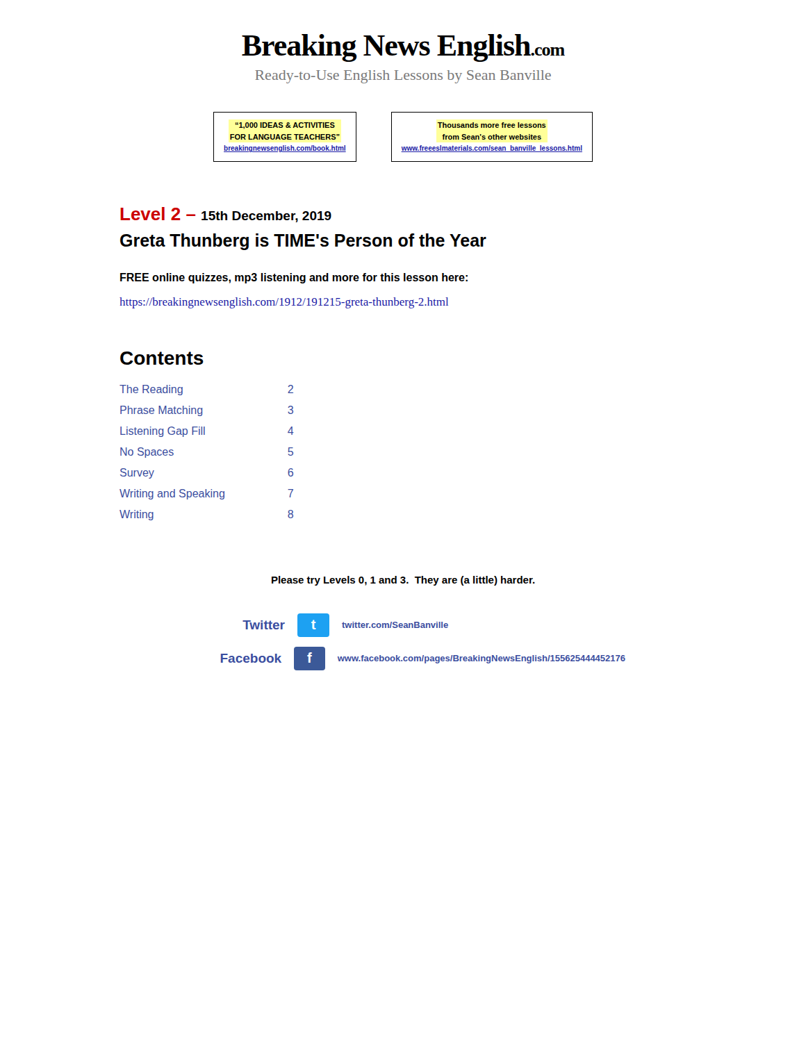Breaking News English.com
Ready-to-Use English Lessons by Sean Banville
“1,000 IDEAS & ACTIVITIES
FOR LANGUAGE TEACHERS”
breakingnewsenglish.com/book.html
Thousands more free lessons
from Sean's other websites
www.freeeslmaterials.com/sean_banville_lessons.html
Level 2 – 15th December, 2019
Greta Thunberg is TIME's Person of the Year
FREE online quizzes, mp3 listening and more for this lesson here:
https://breakingnewsenglish.com/1912/191215-greta-thunberg-2.html
Contents
| The Reading | 2 |
| Phrase Matching | 3 |
| Listening Gap Fill | 4 |
| No Spaces | 5 |
| Survey | 6 |
| Writing and Speaking | 7 |
| Writing | 8 |
Please try Levels 0, 1 and 3. They are (a little) harder.
Twitter t twitter.com/SeanBanville
Facebook f www.facebook.com/pages/BreakingNewsEnglish/155625444452176